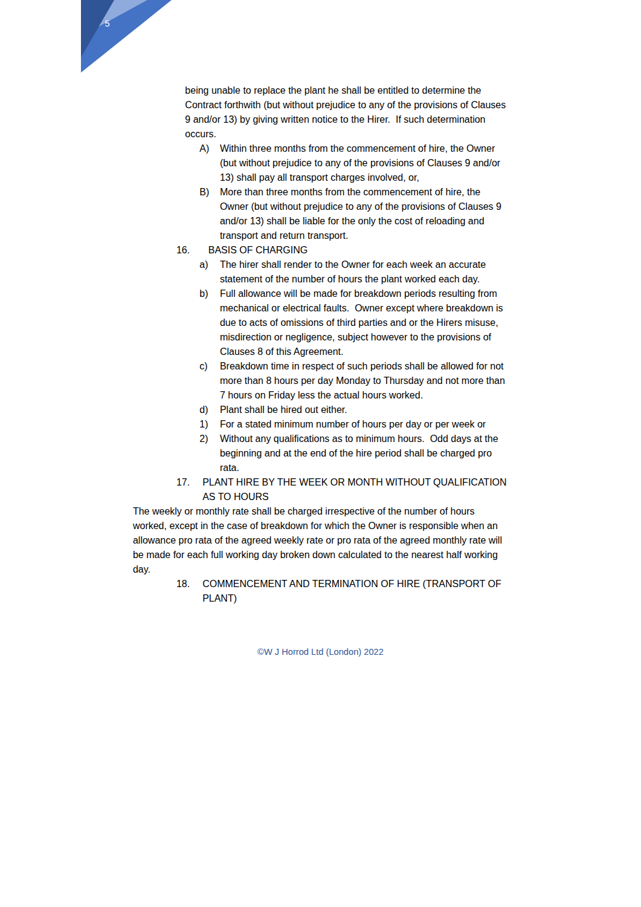5
being unable to replace the plant he shall be entitled to determine the Contract forthwith (but without prejudice to any of the provisions of Clauses 9 and/or 13) by giving written notice to the Hirer. If such determination occurs.
A) Within three months from the commencement of hire, the Owner (but without prejudice to any of the provisions of Clauses 9 and/or 13) shall pay all transport charges involved, or,
B) More than three months from the commencement of hire, the Owner (but without prejudice to any of the provisions of Clauses 9 and/or 13) shall be liable for the only the cost of reloading and transport and return transport.
16. BASIS OF CHARGING
a) The hirer shall render to the Owner for each week an accurate statement of the number of hours the plant worked each day.
b) Full allowance will be made for breakdown periods resulting from mechanical or electrical faults. Owner except where breakdown is due to acts of omissions of third parties and or the Hirers misuse, misdirection or negligence, subject however to the provisions of Clauses 8 of this Agreement.
c) Breakdown time in respect of such periods shall be allowed for not more than 8 hours per day Monday to Thursday and not more than 7 hours on Friday less the actual hours worked.
d) Plant shall be hired out either.
1) For a stated minimum number of hours per day or per week or
2) Without any qualifications as to minimum hours. Odd days at the beginning and at the end of the hire period shall be charged pro rata.
17. PLANT HIRE BY THE WEEK OR MONTH WITHOUT QUALIFICATION AS TO HOURS
The weekly or monthly rate shall be charged irrespective of the number of hours worked, except in the case of breakdown for which the Owner is responsible when an allowance pro rata of the agreed weekly rate or pro rata of the agreed monthly rate will be made for each full working day broken down calculated to the nearest half working day.
18. COMMENCEMENT AND TERMINATION OF HIRE (TRANSPORT OF PLANT)
©W J Horrod Ltd (London) 2022